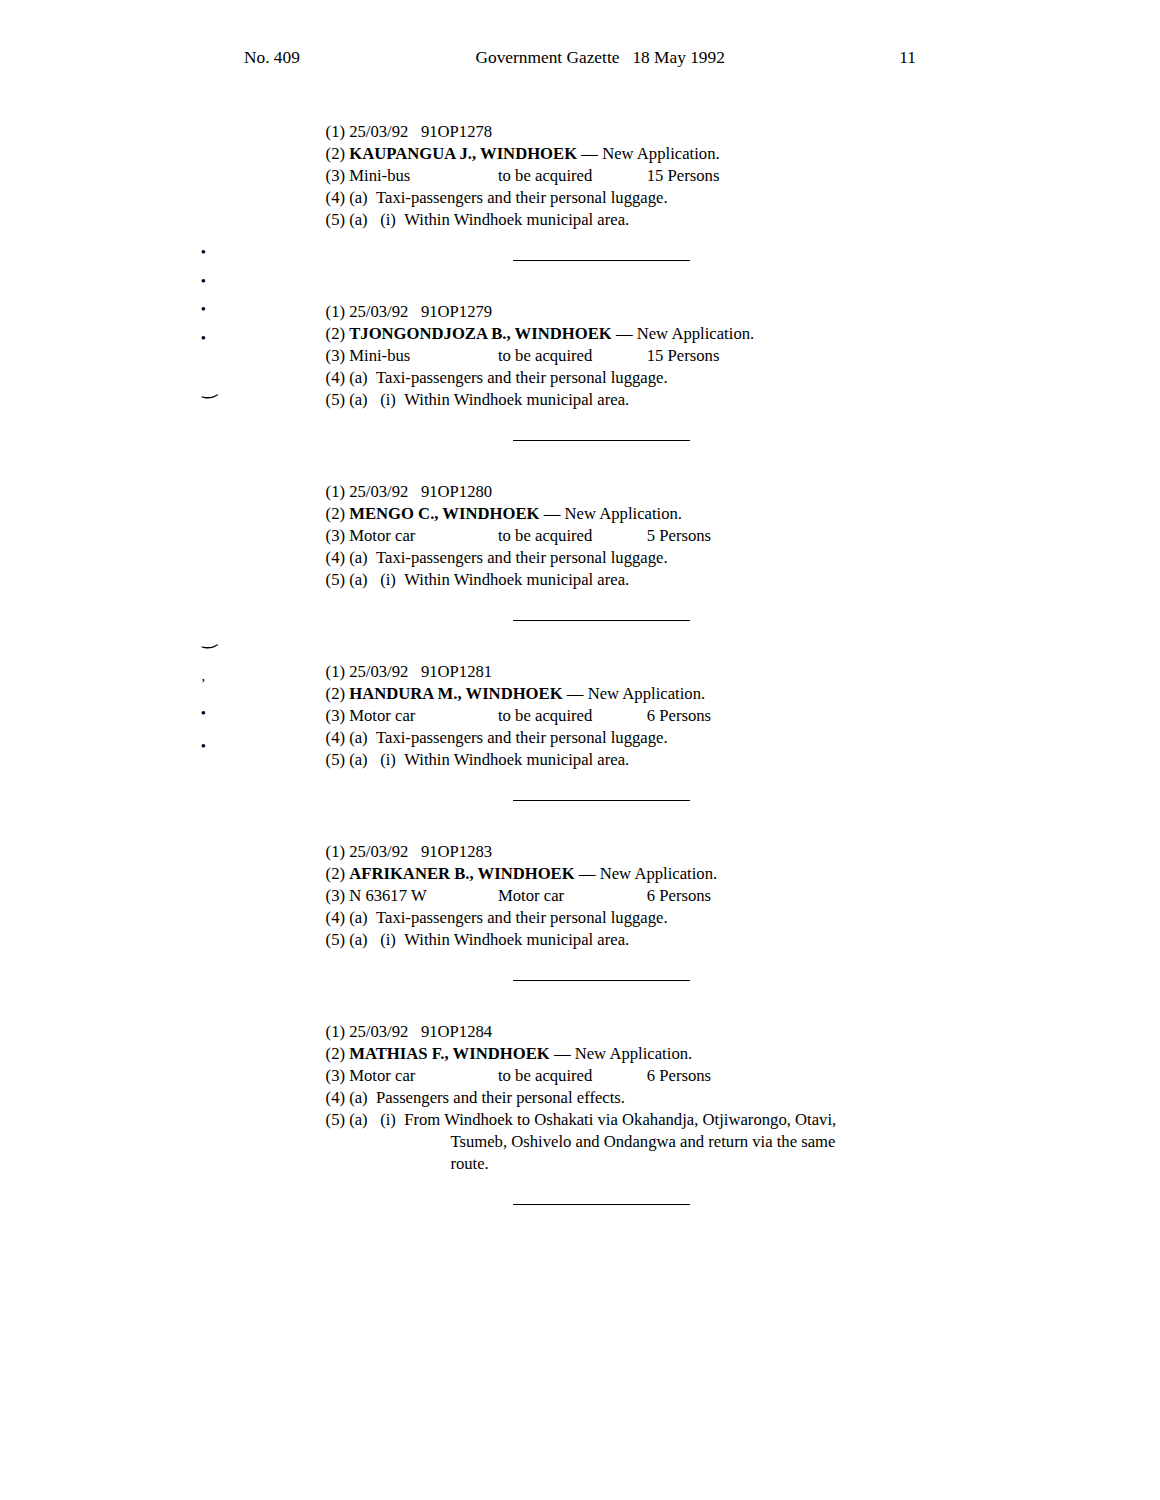•
•
•
•
‿
‿
’
•
•
No. 409
Government Gazette 18 May 1992
11
(1) 25/03/92 91OP1278
(2) KAUPANGUA J., WINDHOEK — New Application.
(3) Mini-bus to be acquired15 Persons
(4) (a) Taxi-passengers and their personal luggage.
(5) (a) (i) Within Windhoek municipal area.
(1) 25/03/92 91OP1279
(2) TJONGONDJOZA B., WINDHOEK — New Application.
(3) Mini-bus to be acquired15 Persons
(4) (a) Taxi-passengers and their personal luggage.
(5) (a) (i) Within Windhoek municipal area.
(1) 25/03/92 91OP1280
(2) MENGO C., WINDHOEK — New Application.
(3) Motor car to be acquired5 Persons
(4) (a) Taxi-passengers and their personal luggage.
(5) (a) (i) Within Windhoek municipal area.
(1) 25/03/92 91OP1281
(2) HANDURA M., WINDHOEK — New Application.
(3) Motor car to be acquired6 Persons
(4) (a) Taxi-passengers and their personal luggage.
(5) (a) (i) Within Windhoek municipal area.
(1) 25/03/92 91OP1283
(2) AFRIKANER B., WINDHOEK — New Application.
(3) N 63617 W Motor car6 Persons
(4) (a) Taxi-passengers and their personal luggage.
(5) (a) (i) Within Windhoek municipal area.
(1) 25/03/92 91OP1284
(2) MATHIAS F., WINDHOEK — New Application.
(3) Motor car to be acquired6 Persons
(4) (a) Passengers and their personal effects.
(5) (a) (i) From Windhoek to Oshakati via Okahandja, Otjiwarongo, Otavi,
Tsumeb, Oshivelo and Ondangwa and return via the same route.